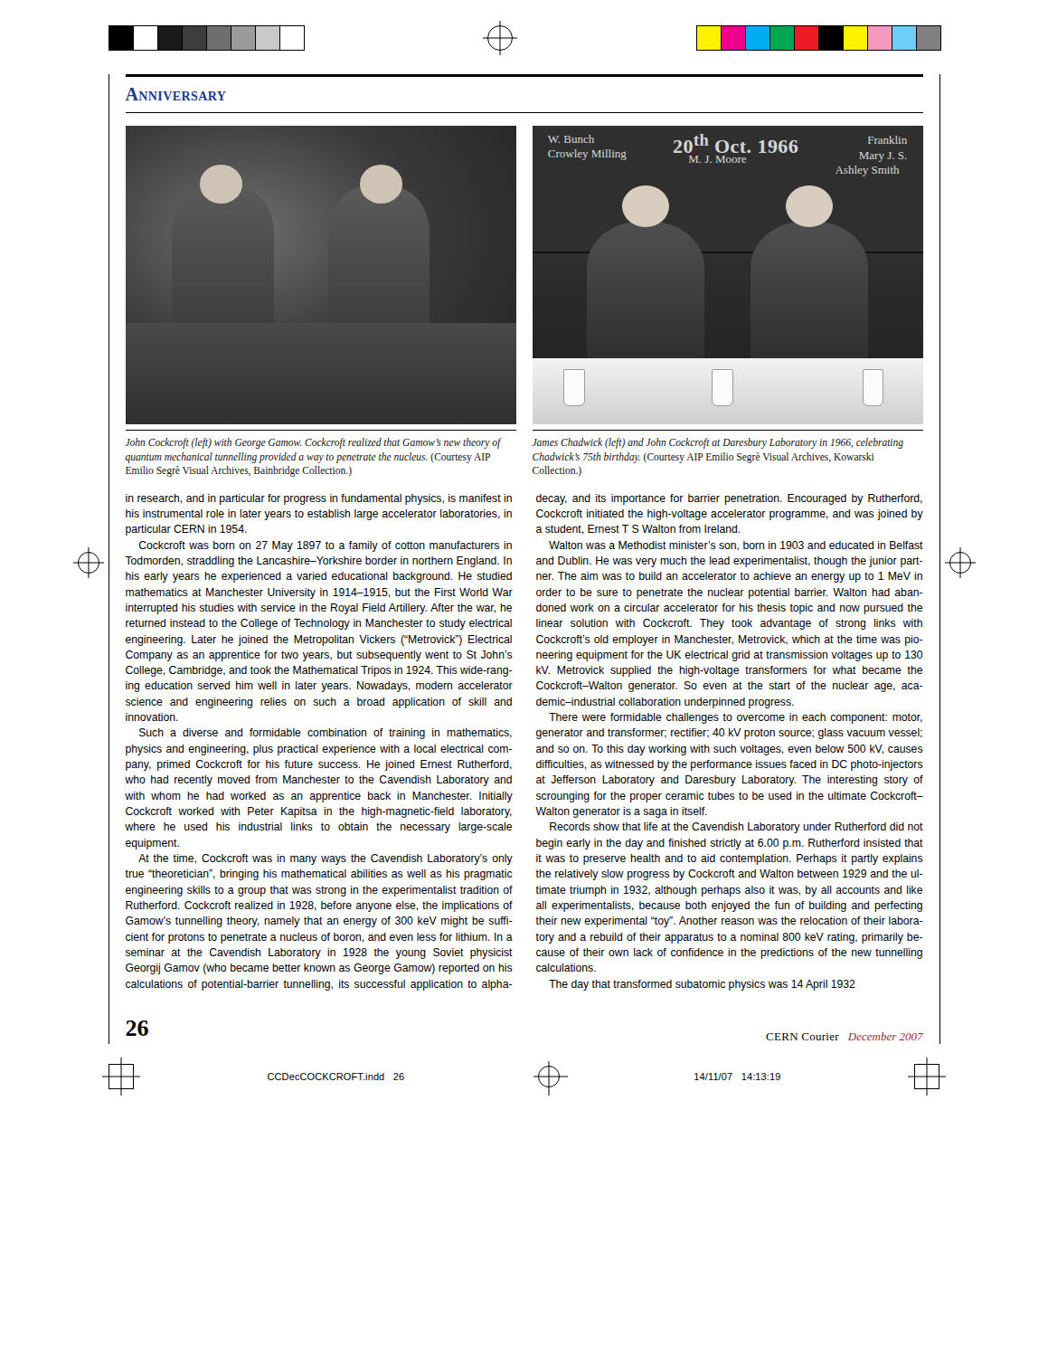Anniversary
John Cockcroft (left) with George Gamow. Cockcroft realized that Gamow’s new theory of quantum mechanical tunnelling provided a way to penetrate the nucleus. (Courtesy AIP Emilio Segrè Visual Archives, Bainbridge Collection.)
W. Bunch
Crowley Milling
20th Oct. 1966
M. J. Moore
Franklin
Mary J. S.
Ashley Smith
James Chadwick (left) and John Cockcroft at Daresbury Laboratory in 1966, celebrating Chadwick’s 75th birthday. (Courtesy AIP Emilio Segrè Visual Archives, Kowarski Collection.)
in research, and in particular for progress in fundamental physics, is manifest in his instrumental role in later years to establish large accelerator laboratories, in particular CERN in 1954.
Cockcroft was born on 27 May 1897 to a family of cotton manufacturers in Todmorden, straddling the Lancashire–Yorkshire border in northern England. In his early years he experienced a varied educational background. He studied mathematics at Manchester University in 1914–1915, but the First World War interrupted his studies with service in the Royal Field Artillery. After the war, he returned instead to the College of Technology in Manchester to study electrical engineering. Later he joined the Metropolitan Vickers (“Metrovick”) Electrical Company as an apprentice for two years, but subsequently went to St John’s College, Cambridge, and took the Mathematical Tripos in 1924. This wide-ranging education served him well in later years. Nowadays, modern accelerator science and engineering relies on such a broad application of skill and innovation.
Such a diverse and formidable combination of training in mathematics, physics and engineering, plus practical experience with a local electrical company, primed Cockcroft for his future success. He joined Ernest Rutherford, who had recently moved from Manchester to the Cavendish Laboratory and with whom he had worked as an apprentice back in Manchester. Initially Cockcroft worked with Peter Kapitsa in the high-magnetic-field laboratory, where he used his industrial links to obtain the necessary large-scale equipment.
At the time, Cockcroft was in many ways the Cavendish Laboratory’s only true “theoretician”, bringing his mathematical abilities as well as his pragmatic engineering skills to a group that was strong in the experimentalist tradition of Rutherford. Cockcroft realized in 1928, before anyone else, the implications of Gamow’s tunnelling theory, namely that an energy of 300 keV might be sufficient for protons to penetrate a nucleus of boron, and even less for lithium. In a seminar at the Cavendish Laboratory in 1928 the young Soviet physicist Georgij Gamov (who became better known as George Gamow) reported on his calculations of potential-barrier tunnelling, its successful application to alpha-decay, and its importance for barrier penetration. Encouraged by Rutherford, Cockcroft initiated the high-voltage accelerator programme, and was joined by a student, Ernest T S Walton from Ireland.
Walton was a Methodist minister’s son, born in 1903 and educated in Belfast and Dublin. He was very much the lead experimentalist, though the junior partner. The aim was to build an accelerator to achieve an energy up to 1 MeV in order to be sure to penetrate the nuclear potential barrier. Walton had abandoned work on a circular accelerator for his thesis topic and now pursued the linear solution with Cockcroft. They took advantage of strong links with Cockcroft’s old employer in Manchester, Metrovick, which at the time was pioneering equipment for the UK electrical grid at transmission voltages up to 130 kV. Metrovick supplied the high-voltage transformers for what became the Cockcroft–Walton generator. So even at the start of the nuclear age, academic–industrial collaboration underpinned progress.
There were formidable challenges to overcome in each component: motor, generator and transformer; rectifier; 40 kV proton source; glass vacuum vessel; and so on. To this day working with such voltages, even below 500 kV, causes difficulties, as witnessed by the performance issues faced in DC photo-injectors at Jefferson Laboratory and Daresbury Laboratory. The interesting story of scrounging for the proper ceramic tubes to be used in the ultimate Cockcroft–Walton generator is a saga in itself.
Records show that life at the Cavendish Laboratory under Rutherford did not begin early in the day and finished strictly at 6.00 p.m. Rutherford insisted that it was to preserve health and to aid contemplation. Perhaps it partly explains the relatively slow progress by Cockcroft and Walton between 1929 and the ultimate triumph in 1932, although perhaps also it was, by all accounts and like all experimentalists, because both enjoyed the fun of building and perfecting their new experimental “toy”. Another reason was the relocation of their laboratory and a rebuild of their apparatus to a nominal 800 keV rating, primarily because of their own lack of confidence in the predictions of the new tunnelling calculations.
The day that transformed subatomic physics was 14 April 1932
26
CERN Courier December 2007
CCDecCOCKCROFT.indd 26
14/11/07 14:13:19